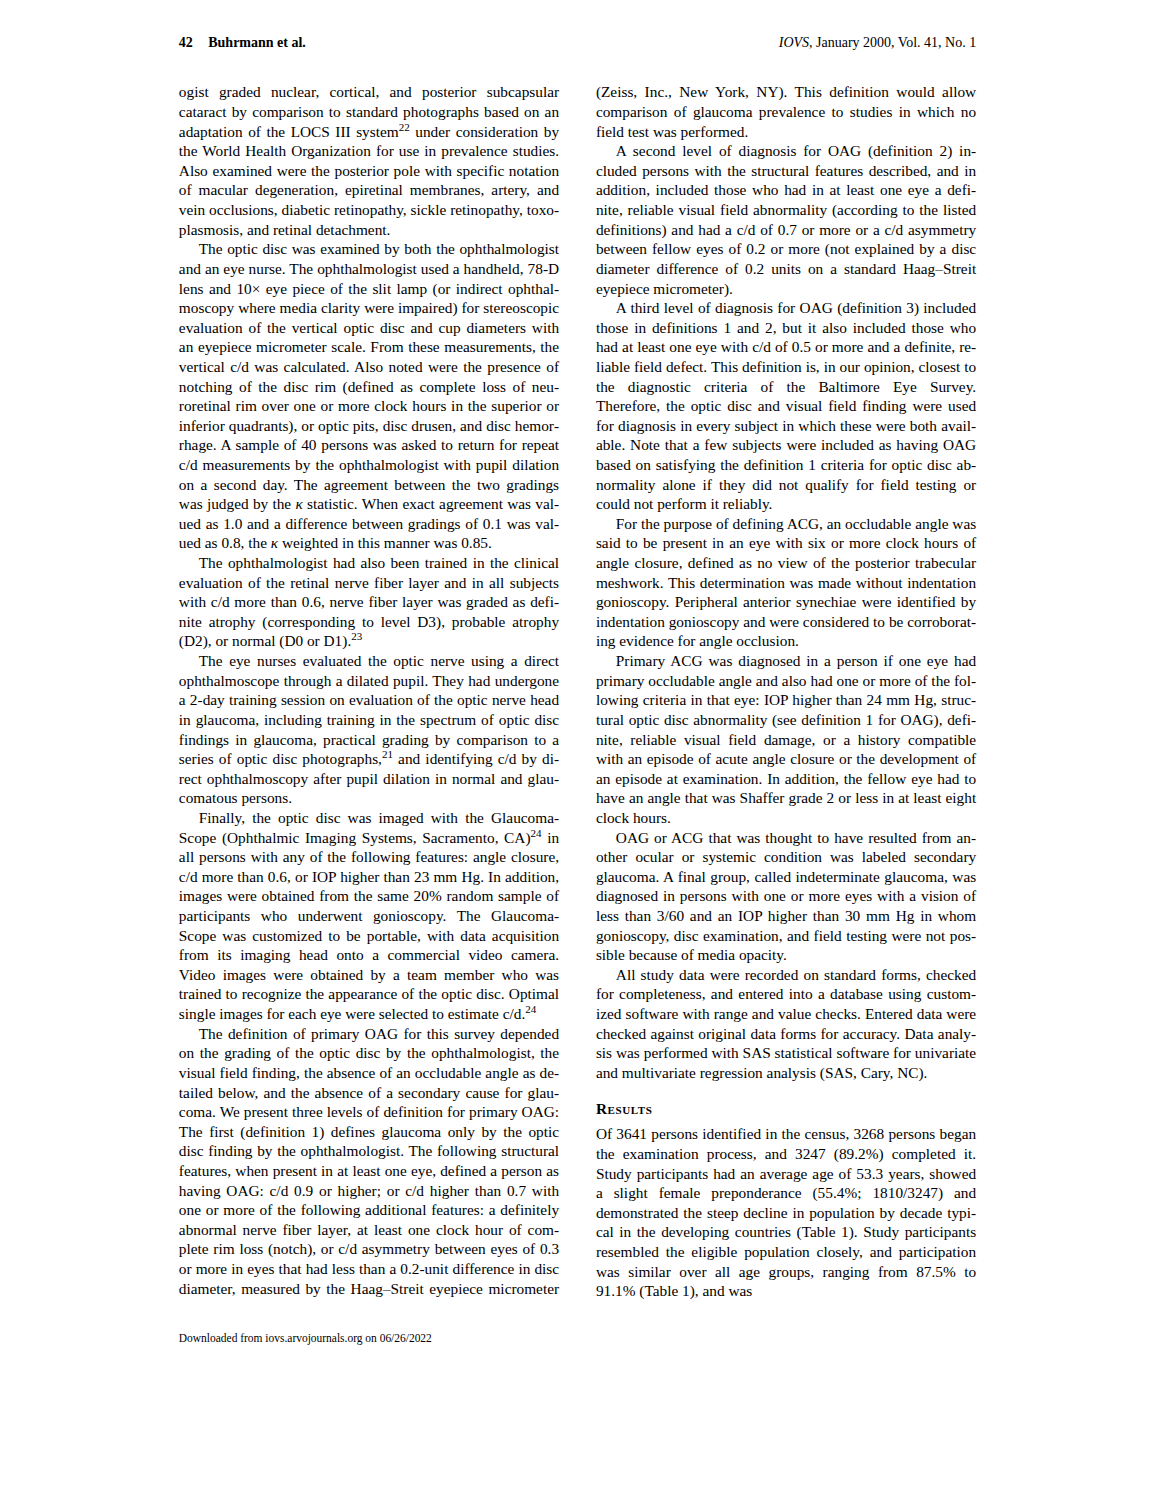42 Buhrmann et al.
IOVS, January 2000, Vol. 41, No. 1
ogist graded nuclear, cortical, and posterior subcapsular cataract by comparison to standard photographs based on an adaptation of the LOCS III system22 under consideration by the World Health Organization for use in prevalence studies. Also examined were the posterior pole with specific notation of macular degeneration, epiretinal membranes, artery, and vein occlusions, diabetic retinopathy, sickle retinopathy, toxoplasmosis, and retinal detachment.
The optic disc was examined by both the ophthalmologist and an eye nurse. The ophthalmologist used a handheld, 78-D lens and 10× eye piece of the slit lamp (or indirect ophthalmoscopy where media clarity were impaired) for stereoscopic evaluation of the vertical optic disc and cup diameters with an eyepiece micrometer scale. From these measurements, the vertical c/d was calculated. Also noted were the presence of notching of the disc rim (defined as complete loss of neuroretinal rim over one or more clock hours in the superior or inferior quadrants), or optic pits, disc drusen, and disc hemorrhage. A sample of 40 persons was asked to return for repeat c/d measurements by the ophthalmologist with pupil dilation on a second day. The agreement between the two gradings was judged by the κ statistic. When exact agreement was valued as 1.0 and a difference between gradings of 0.1 was valued as 0.8, the κ weighted in this manner was 0.85.
The ophthalmologist had also been trained in the clinical evaluation of the retinal nerve fiber layer and in all subjects with c/d more than 0.6, nerve fiber layer was graded as definite atrophy (corresponding to level D3), probable atrophy (D2), or normal (D0 or D1).23
The eye nurses evaluated the optic nerve using a direct ophthalmoscope through a dilated pupil. They had undergone a 2-day training session on evaluation of the optic nerve head in glaucoma, including training in the spectrum of optic disc findings in glaucoma, practical grading by comparison to a series of optic disc photographs,21 and identifying c/d by direct ophthalmoscopy after pupil dilation in normal and glaucomatous persons.
Finally, the optic disc was imaged with the Glaucoma-Scope (Ophthalmic Imaging Systems, Sacramento, CA)24 in all persons with any of the following features: angle closure, c/d more than 0.6, or IOP higher than 23 mm Hg. In addition, images were obtained from the same 20% random sample of participants who underwent gonioscopy. The Glaucoma-Scope was customized to be portable, with data acquisition from its imaging head onto a commercial video camera. Video images were obtained by a team member who was trained to recognize the appearance of the optic disc. Optimal single images for each eye were selected to estimate c/d.24
The definition of primary OAG for this survey depended on the grading of the optic disc by the ophthalmologist, the visual field finding, the absence of an occludable angle as detailed below, and the absence of a secondary cause for glaucoma. We present three levels of definition for primary OAG: The first (definition 1) defines glaucoma only by the optic disc finding by the ophthalmologist. The following structural features, when present in at least one eye, defined a person as having OAG: c/d 0.9 or higher; or c/d higher than 0.7 with one or more of the following additional features: a definitely abnormal nerve fiber layer, at least one clock hour of complete rim loss (notch), or c/d asymmetry between eyes of 0.3 or more in eyes that had less than a 0.2-unit difference in disc diameter, measured by the Haag–Streit eyepiece micrometer (Zeiss, Inc., New York, NY). This definition would allow comparison of glaucoma prevalence to studies in which no field test was performed.
A second level of diagnosis for OAG (definition 2) included persons with the structural features described, and in addition, included those who had in at least one eye a definite, reliable visual field abnormality (according to the listed definitions) and had a c/d of 0.7 or more or a c/d asymmetry between fellow eyes of 0.2 or more (not explained by a disc diameter difference of 0.2 units on a standard Haag–Streit eyepiece micrometer).
A third level of diagnosis for OAG (definition 3) included those in definitions 1 and 2, but it also included those who had at least one eye with c/d of 0.5 or more and a definite, reliable field defect. This definition is, in our opinion, closest to the diagnostic criteria of the Baltimore Eye Survey. Therefore, the optic disc and visual field finding were used for diagnosis in every subject in which these were both available. Note that a few subjects were included as having OAG based on satisfying the definition 1 criteria for optic disc abnormality alone if they did not qualify for field testing or could not perform it reliably.
For the purpose of defining ACG, an occludable angle was said to be present in an eye with six or more clock hours of angle closure, defined as no view of the posterior trabecular meshwork. This determination was made without indentation gonioscopy. Peripheral anterior synechiae were identified by indentation gonioscopy and were considered to be corroborating evidence for angle occlusion.
Primary ACG was diagnosed in a person if one eye had primary occludable angle and also had one or more of the following criteria in that eye: IOP higher than 24 mm Hg, structural optic disc abnormality (see definition 1 for OAG), definite, reliable visual field damage, or a history compatible with an episode of acute angle closure or the development of an episode at examination. In addition, the fellow eye had to have an angle that was Shaffer grade 2 or less in at least eight clock hours.
OAG or ACG that was thought to have resulted from another ocular or systemic condition was labeled secondary glaucoma. A final group, called indeterminate glaucoma, was diagnosed in persons with one or more eyes with a vision of less than 3/60 and an IOP higher than 30 mm Hg in whom gonioscopy, disc examination, and field testing were not possible because of media opacity.
All study data were recorded on standard forms, checked for completeness, and entered into a database using customized software with range and value checks. Entered data were checked against original data forms for accuracy. Data analysis was performed with SAS statistical software for univariate and multivariate regression analysis (SAS, Cary, NC).
Results
Of 3641 persons identified in the census, 3268 persons began the examination process, and 3247 (89.2%) completed it. Study participants had an average age of 53.3 years, showed a slight female preponderance (55.4%; 1810/3247) and demonstrated the steep decline in population by decade typical in the developing countries (Table 1). Study participants resembled the eligible population closely, and participation was similar over all age groups, ranging from 87.5% to 91.1% (Table 1), and was
Downloaded from iovs.arvojournals.org on 06/26/2022